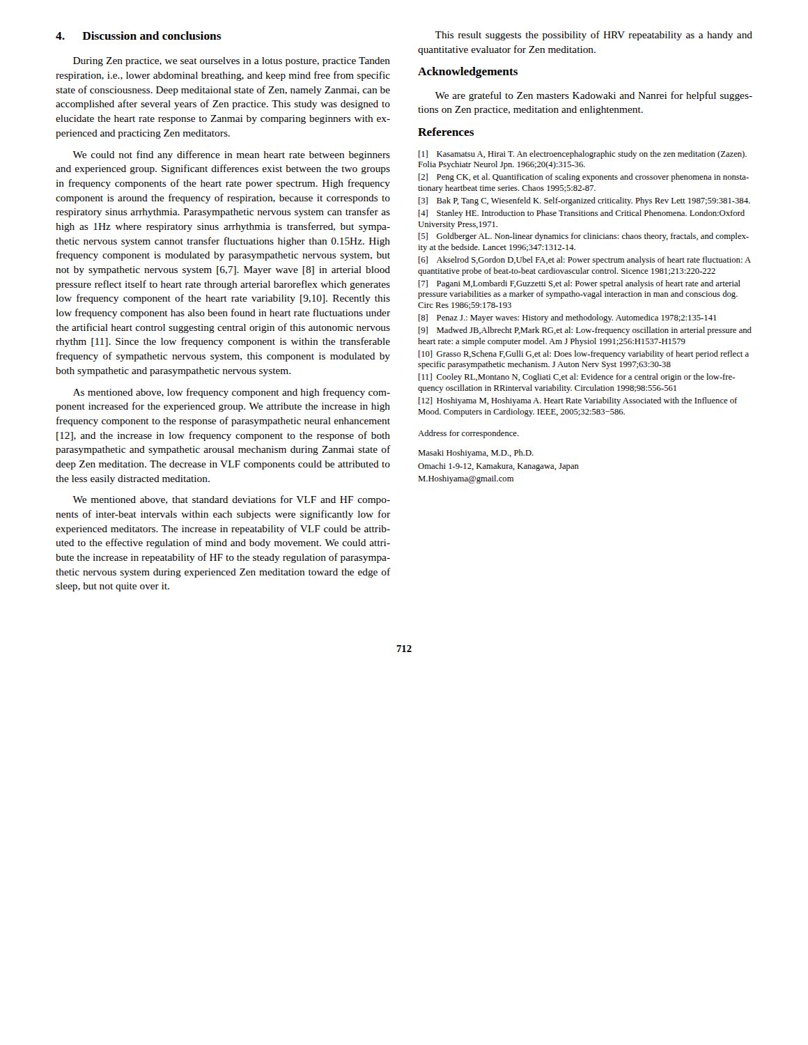4. Discussion and conclusions
During Zen practice, we seat ourselves in a lotus posture, practice Tanden respiration, i.e., lower abdominal breathing, and keep mind free from specific state of consciousness. Deep meditaional state of Zen, namely Zanmai, can be accomplished after several years of Zen practice. This study was designed to elucidate the heart rate response to Zanmai by comparing beginners with experienced and practicing Zen meditators.
We could not find any difference in mean heart rate between beginners and experienced group. Significant differences exist between the two groups in frequency components of the heart rate power spectrum. High frequency component is around the frequency of respiration, because it corresponds to respiratory sinus arrhythmia. Parasympathetic nervous system can transfer as high as 1Hz where respiratory sinus arrhythmia is transferred, but sympathetic nervous system cannot transfer fluctuations higher than 0.15Hz. High frequency component is modulated by parasympathetic nervous system, but not by sympathetic nervous system [6,7]. Mayer wave [8] in arterial blood pressure reflect itself to heart rate through arterial baroreflex which generates low frequency component of the heart rate variability [9,10]. Recently this low frequency component has also been found in heart rate fluctuations under the artificial heart control suggesting central origin of this autonomic nervous rhythm [11]. Since the low frequency component is within the transferable frequency of sympathetic nervous system, this component is modulated by both sympathetic and parasympathetic nervous system.
As mentioned above, low frequency component and high frequency component increased for the experienced group. We attribute the increase in high frequency component to the response of parasympathetic neural enhancement [12], and the increase in low frequency component to the response of both parasympathetic and sympathetic arousal mechanism during Zanmai state of deep Zen meditation. The decrease in VLF components could be attributed to the less easily distracted meditation.
We mentioned above, that standard deviations for VLF and HF components of inter-beat intervals within each subjects were significantly low for experienced meditators. The increase in repeatability of VLF could be attributed to the effective regulation of mind and body movement. We could attribute the increase in repeatability of HF to the steady regulation of parasympathetic nervous system during experienced Zen meditation toward the edge of sleep, but not quite over it.
This result suggests the possibility of HRV repeatability as a handy and quantitative evaluator for Zen meditation.
Acknowledgements
We are grateful to Zen masters Kadowaki and Nanrei for helpful suggestions on Zen practice, meditation and enlightenment.
References
[1] Kasamatsu A, Hirai T. An electroencephalographic study on the zen meditation (Zazen). Folia Psychiatr Neurol Jpn. 1966;20(4):315-36.
[2] Peng CK, et al. Quantification of scaling exponents and crossover phenomena in nonstationary heartbeat time series. Chaos 1995;5:82-87.
[3] Bak P, Tang C, Wiesenfeld K. Self-organized criticality. Phys Rev Lett 1987;59:381-384.
[4] Stanley HE. Introduction to Phase Transitions and Critical Phenomena. London:Oxford University Press,1971.
[5] Goldberger AL. Non-linear dynamics for clinicians: chaos theory, fractals, and complexity at the bedside. Lancet 1996;347:1312-14.
[6] Akselrod S,Gordon D,Ubel FA,et al: Power spectrum analysis of heart rate fluctuation: A quantitative probe of beat-to-beat cardiovascular control. Sicence 1981;213:220-222
[7] Pagani M,Lombardi F,Guzzetti S,et al: Power spetral analysis of heart rate and arterial pressure variabilities as a marker of sympatho-vagal interaction in man and conscious dog. Circ Res 1986;59:178-193
[8] Penaz J.: Mayer waves: History and methodology. Automedica 1978;2:135-141
[9] Madwed JB,Albrecht P,Mark RG,et al: Low-frequency oscillation in arterial pressure and heart rate: a simple computer model. Am J Physiol 1991;256:H1537-H1579
[10] Grasso R,Schena F,Gulli G,et al: Does low-frequency variability of heart period reflect a specific parasympathetic mechanism. J Auton Nerv Syst 1997;63:30-38
[11] Cooley RL,Montano N, Cogliati C,et al: Evidence for a central origin or the low-frequency oscillation in RRinterval variability. Circulation 1998;98:556-561
[12] Hoshiyama M, Hoshiyama A. Heart Rate Variability Associated with the Influence of Mood. Computers in Cardiology. IEEE, 2005;32:583−586.
Address for correspondence.
Masaki Hoshiyama, M.D., Ph.D.
Omachi 1-9-12, Kamakura, Kanagawa, Japan
M.Hoshiyama@gmail.com
712